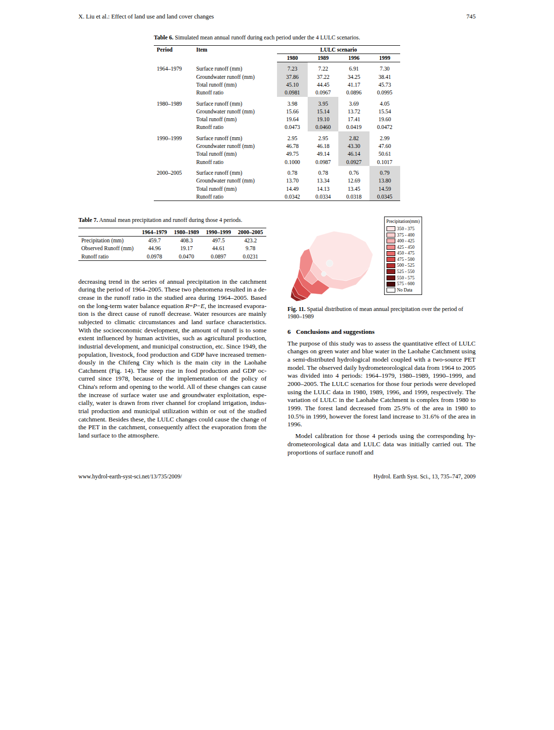X. Liu et al.: Effect of land use and land cover changes
745
Table 6. Simulated mean annual runoff during each period under the 4 LULC scenarios.
| Period | Item | LULC scenario |
| --- | --- | --- |
| 1980 | 1989 | 1996 | 1999 |
| 1964–1979 | Surface runoff (mm) | 7.23 | 7.22 | 6.91 | 7.30 |
| | Groundwater runoff (mm) | 37.86 | 37.22 | 34.25 | 38.41 |
| | Total runoff (mm) | 45.10 | 44.45 | 41.17 | 45.73 |
| | Runoff ratio | 0.0981 | 0.0967 | 0.0896 | 0.0995 |
| 1980–1989 | Surface runoff (mm) | 3.98 | 3.95 | 3.69 | 4.05 |
| | Groundwater runoff (mm) | 15.66 | 15.14 | 13.72 | 15.54 |
| | Total runoff (mm) | 19.64 | 19.10 | 17.41 | 19.60 |
| | Runoff ratio | 0.0473 | 0.0460 | 0.0419 | 0.0472 |
| 1990–1999 | Surface runoff (mm) | 2.95 | 2.95 | 2.82 | 2.99 |
| | Groundwater runoff (mm) | 46.78 | 46.18 | 43.30 | 47.60 |
| | Total runoff (mm) | 49.75 | 49.14 | 46.14 | 50.61 |
| | Runoff ratio | 0.1000 | 0.0987 | 0.0927 | 0.1017 |
| 2000–2005 | Surface runoff (mm) | 0.78 | 0.78 | 0.76 | 0.79 |
| | Groundwater runoff (mm) | 13.70 | 13.34 | 12.69 | 13.80 |
| | Total runoff (mm) | 14.49 | 14.13 | 13.45 | 14.59 |
| | Runoff ratio | 0.0342 | 0.0334 | 0.0318 | 0.0345 |
Table 7. Annual mean precipitation and runoff during those 4 periods.
| | 1964–1979 | 1980–1989 | 1990–1999 | 2000–2005 |
| --- | --- | --- | --- | --- |
| Precipitation (mm) | 459.7 | 408.3 | 497.5 | 423.2 |
| Observed Runoff (mm) | 44.96 | 19.17 | 44.61 | 9.78 |
| Runoff ratio | 0.0978 | 0.0470 | 0.0897 | 0.0231 |
decreasing trend in the series of annual precipitation in the catchment during the period of 1964–2005. These two phenomena resulted in a decrease in the runoff ratio in the studied area during 1964–2005. Based on the long-term water balance equation R=P−E, the increased evaporation is the direct cause of runoff decrease. Water resources are mainly subjected to climatic circumstances and land surface characteristics. With the socioeconomic development, the amount of runoff is to some extent influenced by human activities, such as agricultural production, industrial development, and municipal construction, etc. Since 1949, the population, livestock, food production and GDP have increased tremendously in the Chifeng City which is the main city in the Laohahe Catchment (Fig. 14). The steep rise in food production and GDP occurred since 1978, because of the implementation of the policy of China's reform and opening to the world. All of these changes can cause the increase of surface water use and groundwater exploitation, especially, water is drawn from river channel for cropland irrigation, industrial production and municipal utilization within or out of the studied catchment. Besides these, the LULC changes could cause the change of the PET in the catchment, consequently affect the evaporation from the land surface to the atmosphere.
Precipitation(mm)
350 - 375
375 - 400
400 - 425
425 - 450
450 - 475
475 - 500
500 - 525
525 - 550
550 - 575
575 - 600
No Data
Fig. 11. Spatial distribution of mean annual precipitation over the period of 1980–1989
6 Conclusions and suggestions
The purpose of this study was to assess the quantitative effect of LULC changes on green water and blue water in the Laohahe Catchment using a semi-distributed hydrological model coupled with a two-source PET model. The observed daily hydrometeorological data from 1964 to 2005 was divided into 4 periods: 1964–1979, 1980–1989, 1990–1999, and 2000–2005. The LULC scenarios for those four periods were developed using the LULC data in 1980, 1989, 1996, and 1999, respectively. The variation of LULC in the Laohahe Catchment is complex from 1980 to 1999. The forest land decreased from 25.9% of the area in 1980 to 10.5% in 1999, however the forest land increase to 31.6% of the area in 1996.
Model calibration for those 4 periods using the corresponding hydrometeorological data and LULC data was initially carried out. The proportions of surface runoff and
www.hydrol-earth-syst-sci.net/13/735/2009/
Hydrol. Earth Syst. Sci., 13, 735–747, 2009